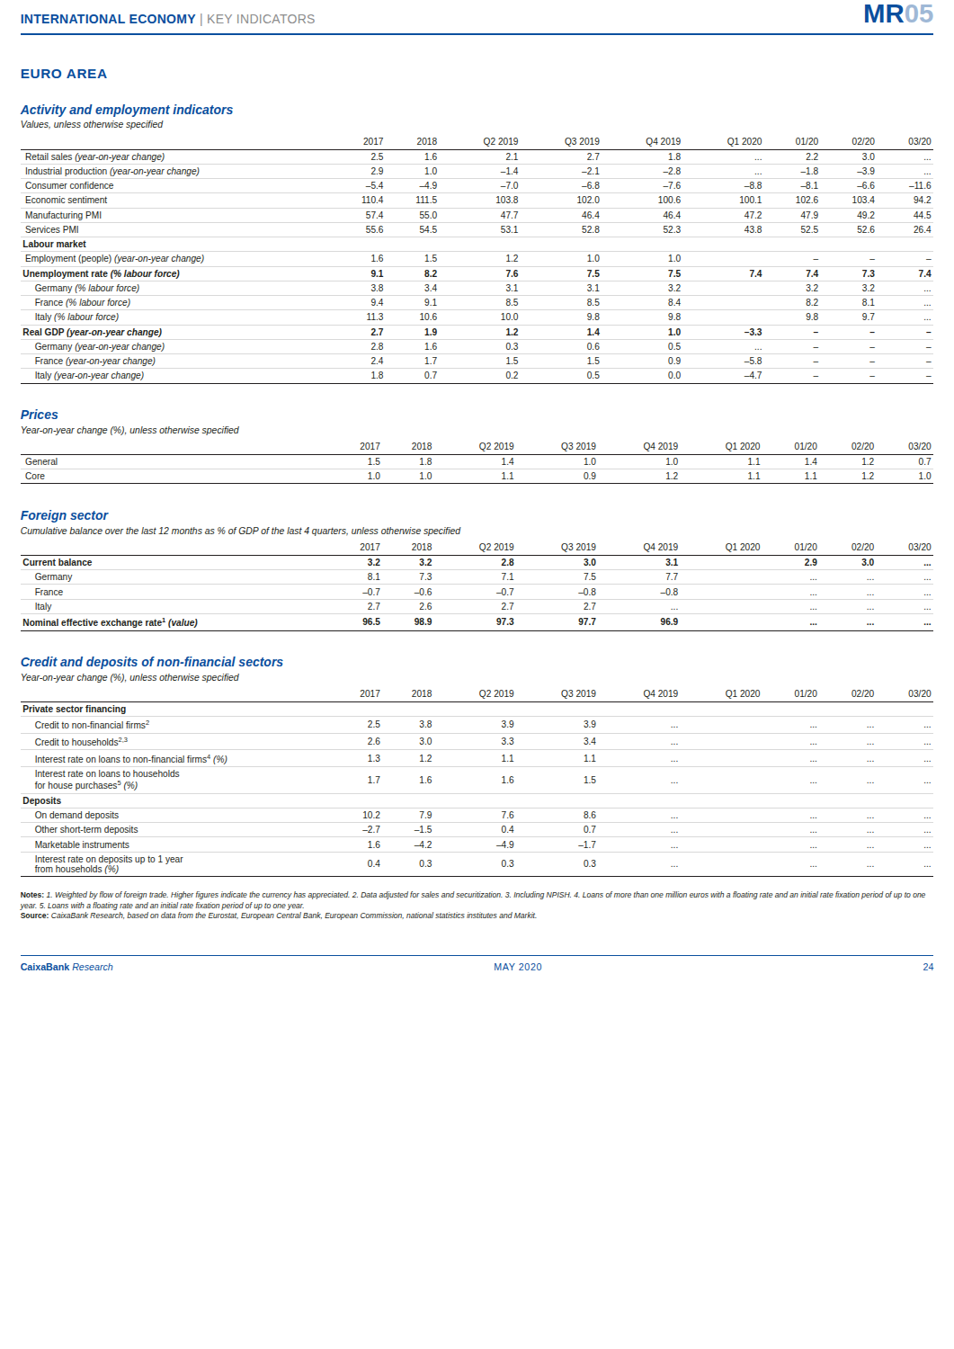INTERNATIONAL ECONOMY | KEY INDICATORS
MR05
Euro area
Activity and employment indicators
Values, unless otherwise specified
| | 2017 | 2018 | Q2 2019 | Q3 2019 | Q4 2019 | Q1 2020 | 01/20 | 02/20 | 03/20 |
| --- | --- | --- | --- | --- | --- | --- | --- | --- | --- |
| Retail sales (year-on-year change) | 2.5 | 1.6 | 2.1 | 2.7 | 1.8 | ... | 2.2 | 3.0 | ... |
| Industrial production (year-on-year change) | 2.9 | 1.0 | –1.4 | –2.1 | –2.8 | ... | –1.8 | –3.9 | ... |
| Consumer confidence | –5.4 | –4.9 | –7.0 | –6.8 | –7.6 | –8.8 | –8.1 | –6.6 | –11.6 |
| Economic sentiment | 110.4 | 111.5 | 103.8 | 102.0 | 100.6 | 100.1 | 102.6 | 103.4 | 94.2 |
| Manufacturing PMI | 57.4 | 55.0 | 47.7 | 46.4 | 46.4 | 47.2 | 47.9 | 49.2 | 44.5 |
| Services PMI | 55.6 | 54.5 | 53.1 | 52.8 | 52.3 | 43.8 | 52.5 | 52.6 | 26.4 |
| Labour market | | | | | | | | | |
| Employment (people) (year-on-year change) | 1.6 | 1.5 | 1.2 | 1.0 | 1.0 | | – | – | – |
| Unemployment rate (% labour force) | 9.1 | 8.2 | 7.6 | 7.5 | 7.5 | 7.4 | 7.4 | 7.3 | 7.4 |
| Germany (% labour force) | 3.8 | 3.4 | 3.1 | 3.1 | 3.2 | | 3.2 | 3.2 | ... |
| France (% labour force) | 9.4 | 9.1 | 8.5 | 8.5 | 8.4 | | 8.2 | 8.1 | ... |
| Italy (% labour force) | 11.3 | 10.6 | 10.0 | 9.8 | 9.8 | | 9.8 | 9.7 | ... |
| Real GDP (year-on-year change) | 2.7 | 1.9 | 1.2 | 1.4 | 1.0 | –3.3 | – | – | – |
| Germany (year-on-year change) | 2.8 | 1.6 | 0.3 | 0.6 | 0.5 | ... | – | – | – |
| France (year-on-year change) | 2.4 | 1.7 | 1.5 | 1.5 | 0.9 | –5.8 | – | – | – |
| Italy (year-on-year change) | 1.8 | 0.7 | 0.2 | 0.5 | 0.0 | –4.7 | – | – | – |
Prices
Year-on-year change (%), unless otherwise specified
| | 2017 | 2018 | Q2 2019 | Q3 2019 | Q4 2019 | Q1 2020 | 01/20 | 02/20 | 03/20 |
| --- | --- | --- | --- | --- | --- | --- | --- | --- | --- |
| General | 1.5 | 1.8 | 1.4 | 1.0 | 1.0 | 1.1 | 1.4 | 1.2 | 0.7 |
| Core | 1.0 | 1.0 | 1.1 | 0.9 | 1.2 | 1.1 | 1.1 | 1.2 | 1.0 |
Foreign sector
Cumulative balance over the last 12 months as % of GDP of the last 4 quarters, unless otherwise specified
| | 2017 | 2018 | Q2 2019 | Q3 2019 | Q4 2019 | Q1 2020 | 01/20 | 02/20 | 03/20 |
| --- | --- | --- | --- | --- | --- | --- | --- | --- | --- |
| Current balance | 3.2 | 3.2 | 2.8 | 3.0 | 3.1 | | 2.9 | 3.0 | ... |
| Germany | 8.1 | 7.3 | 7.1 | 7.5 | 7.7 | | ... | ... | ... |
| France | –0.7 | –0.6 | –0.7 | –0.8 | –0.8 | | ... | ... | ... |
| Italy | 2.7 | 2.6 | 2.7 | 2.7 | ... | | ... | ... | ... |
| Nominal effective exchange rate 1 (value) | 96.5 | 98.9 | 97.3 | 97.7 | 96.9 | | ... | ... | ... |
Credit and deposits of non-financial sectors
Year-on-year change (%), unless otherwise specified
| | 2017 | 2018 | Q2 2019 | Q3 2019 | Q4 2019 | Q1 2020 | 01/20 | 02/20 | 03/20 |
| --- | --- | --- | --- | --- | --- | --- | --- | --- | --- |
| Private sector financing | | | | | | | | | |
| Credit to non-financial firms 2 | 2.5 | 3.8 | 3.9 | 3.9 | ... | | ... | ... | ... |
| Credit to households 2,3 | 2.6 | 3.0 | 3.3 | 3.4 | ... | | ... | ... | ... |
| Interest rate on loans to non-financial firms 4 (%) | 1.3 | 1.2 | 1.1 | 1.1 | ... | | ... | ... | ... |
| Interest rate on loans to households for house purchases 5 (%) | 1.7 | 1.6 | 1.6 | 1.5 | ... | | ... | ... | ... |
| Deposits | | | | | | | | | |
| On demand deposits | 10.2 | 7.9 | 7.6 | 8.6 | ... | | ... | ... | ... |
| Other short-term deposits | –2.7 | –1.5 | 0.4 | 0.7 | ... | | ... | ... | ... |
| Marketable instruments | 1.6 | –4.2 | –4.9 | –1.7 | ... | | ... | ... | ... |
| Interest rate on deposits up to 1 year from households (%) | 0.4 | 0.3 | 0.3 | 0.3 | ... | | ... | ... | ... |
Notes: 1. Weighted by flow of foreign trade. Higher figures indicate the currency has appreciated. 2. Data adjusted for sales and securitization. 3. Including NPISH. 4. Loans of more than one million euros with a floating rate and an initial rate fixation period of up to one year. 5. Loans with a floating rate and an initial rate fixation period of up to one year.
Source: CaixaBank Research, based on data from the Eurostat, European Central Bank, European Commission, national statistics institutes and Markit.
CaixaBank Research
MAY 2020
24